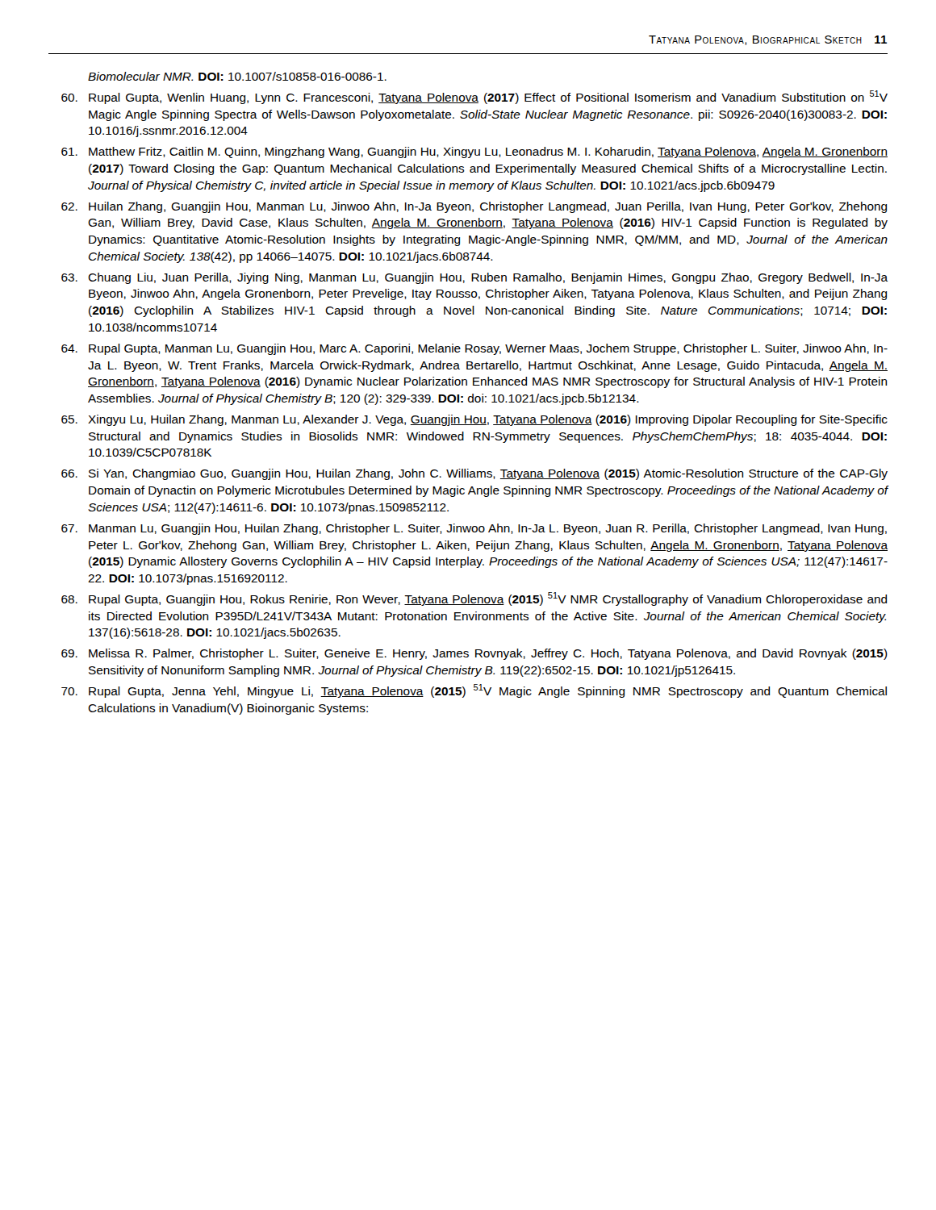Tatyana Polenova, Biographical Sketch 11
Biomolecular NMR. DOI: 10.1007/s10858-016-0086-1.
60. Rupal Gupta, Wenlin Huang, Lynn C. Francesconi, Tatyana Polenova (2017) Effect of Positional Isomerism and Vanadium Substitution on 51V Magic Angle Spinning Spectra of Wells-Dawson Polyoxometalate. Solid-State Nuclear Magnetic Resonance. pii: S0926-2040(16)30083-2. DOI: 10.1016/j.ssnmr.2016.12.004
61. Matthew Fritz, Caitlin M. Quinn, Mingzhang Wang, Guangjin Hu, Xingyu Lu, Leonadrus M. I. Koharudin, Tatyana Polenova, Angela M. Gronenborn (2017) Toward Closing the Gap: Quantum Mechanical Calculations and Experimentally Measured Chemical Shifts of a Microcrystalline Lectin. Journal of Physical Chemistry C, invited article in Special Issue in memory of Klaus Schulten. DOI: 10.1021/acs.jpcb.6b09479
62. Huilan Zhang, Guangjin Hou, Manman Lu, Jinwoo Ahn, In-Ja Byeon, Christopher Langmead, Juan Perilla, Ivan Hung, Peter Gor'kov, Zhehong Gan, William Brey, David Case, Klaus Schulten, Angela M. Gronenborn, Tatyana Polenova (2016) HIV-1 Capsid Function is Regulated by Dynamics: Quantitative Atomic-Resolution Insights by Integrating Magic-Angle-Spinning NMR, QM/MM, and MD, Journal of the American Chemical Society. 138(42), pp 14066–14075. DOI: 10.1021/jacs.6b08744.
63. Chuang Liu, Juan Perilla, Jiying Ning, Manman Lu, Guangjin Hou, Ruben Ramalho, Benjamin Himes, Gongpu Zhao, Gregory Bedwell, In-Ja Byeon, Jinwoo Ahn, Angela Gronenborn, Peter Prevelige, Itay Rousso, Christopher Aiken, Tatyana Polenova, Klaus Schulten, and Peijun Zhang (2016) Cyclophilin A Stabilizes HIV-1 Capsid through a Novel Non-canonical Binding Site. Nature Communications; 10714; DOI: 10.1038/ncomms10714
64. Rupal Gupta, Manman Lu, Guangjin Hou, Marc A. Caporini, Melanie Rosay, Werner Maas, Jochem Struppe, Christopher L. Suiter, Jinwoo Ahn, In-Ja L. Byeon, W. Trent Franks, Marcela Orwick-Rydmark, Andrea Bertarello, Hartmut Oschkinat, Anne Lesage, Guido Pintacuda, Angela M. Gronenborn, Tatyana Polenova (2016) Dynamic Nuclear Polarization Enhanced MAS NMR Spectroscopy for Structural Analysis of HIV-1 Protein Assemblies. Journal of Physical Chemistry B; 120 (2): 329-339. DOI: doi: 10.1021/acs.jpcb.5b12134.
65. Xingyu Lu, Huilan Zhang, Manman Lu, Alexander J. Vega, Guangjin Hou, Tatyana Polenova (2016) Improving Dipolar Recoupling for Site-Specific Structural and Dynamics Studies in Biosolids NMR: Windowed RN-Symmetry Sequences. PhysChemChemPhys; 18: 4035-4044. DOI: 10.1039/C5CP07818K
66. Si Yan, Changmiao Guo, Guangjin Hou, Huilan Zhang, John C. Williams, Tatyana Polenova (2015) Atomic-Resolution Structure of the CAP-Gly Domain of Dynactin on Polymeric Microtubules Determined by Magic Angle Spinning NMR Spectroscopy. Proceedings of the National Academy of Sciences USA; 112(47):14611-6. DOI: 10.1073/pnas.1509852112.
67. Manman Lu, Guangjin Hou, Huilan Zhang, Christopher L. Suiter, Jinwoo Ahn, In-Ja L. Byeon, Juan R. Perilla, Christopher Langmead, Ivan Hung, Peter L. Gor'kov, Zhehong Gan, William Brey, Christopher L. Aiken, Peijun Zhang, Klaus Schulten, Angela M. Gronenborn, Tatyana Polenova (2015) Dynamic Allostery Governs Cyclophilin A – HIV Capsid Interplay. Proceedings of the National Academy of Sciences USA; 112(47):14617-22. DOI: 10.1073/pnas.1516920112.
68. Rupal Gupta, Guangjin Hou, Rokus Renirie, Ron Wever, Tatyana Polenova (2015) 51V NMR Crystallography of Vanadium Chloroperoxidase and its Directed Evolution P395D/L241V/T343A Mutant: Protonation Environments of the Active Site. Journal of the American Chemical Society. 137(16):5618-28. DOI: 10.1021/jacs.5b02635.
69. Melissa R. Palmer, Christopher L. Suiter, Geneive E. Henry, James Rovnyak, Jeffrey C. Hoch, Tatyana Polenova, and David Rovnyak (2015) Sensitivity of Nonuniform Sampling NMR. Journal of Physical Chemistry B. 119(22):6502-15. DOI: 10.1021/jp5126415.
70. Rupal Gupta, Jenna Yehl, Mingyue Li, Tatyana Polenova (2015) 51V Magic Angle Spinning NMR Spectroscopy and Quantum Chemical Calculations in Vanadium(V) Bioinorganic Systems: